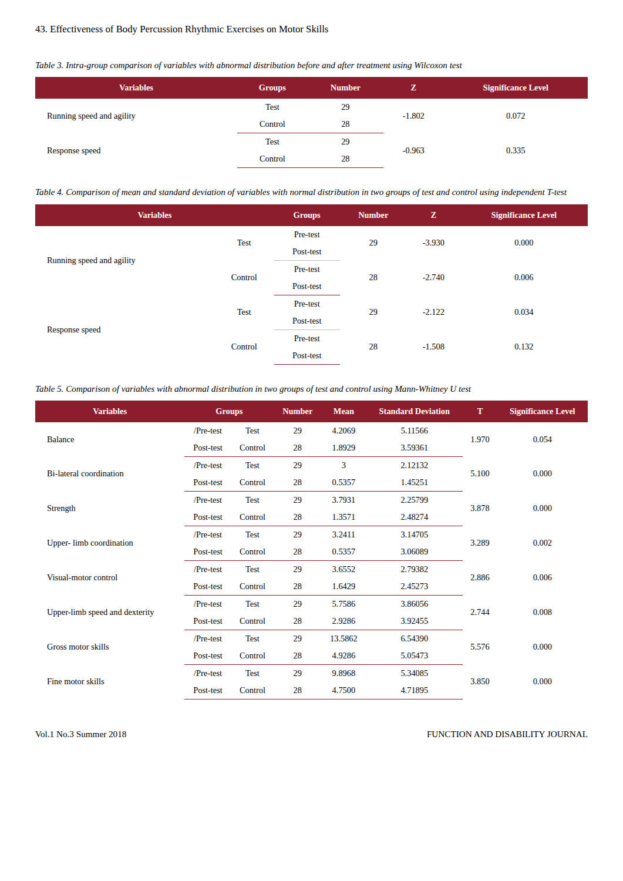43. Effectiveness of Body Percussion Rhythmic Exercises on Motor Skills
Table 3. Intra-group comparison of variables with abnormal distribution before and after treatment using Wilcoxon test
| Variables | Groups | Number | Z | Significance Level |
| --- | --- | --- | --- | --- |
| Running speed and agility | Test | 29 | -1.802 | 0.072 |
| Control | 28 |
| Response speed | Test | 29 | -0.963 | 0.335 |
| Control | 28 |
Table 4. Comparison of mean and standard deviation of variables with normal distribution in two groups of test and control using independent T-test
| Variables | Groups | Number | Z | Significance Level |
| --- | --- | --- | --- | --- |
| Running speed and agility | Test | Pre-test | 29 | -3.930 | 0.000 |
| Post-test |
| Control | Pre-test | 28 | -2.740 | 0.006 |
| Post-test |
| Response speed | Test | Pre-test | 29 | -2.122 | 0.034 |
| Post-test |
| Control | Pre-test | 28 | -1.508 | 0.132 |
| Post-test |
Table 5. Comparison of variables with abnormal distribution in two groups of test and control using Mann-Whitney U test
| Variables | Groups | Number | Mean | Standard Deviation | T | Significance Level |
| --- | --- | --- | --- | --- | --- | --- |
| Balance | /Pre-test | Test | 29 | 4.2069 | 5.11566 | 1.970 | 0.054 |
| Post-test | Control | 28 | 1.8929 | 3.59361 |
| Bi-lateral coordination | /Pre-test | Test | 29 | 3 | 2.12132 | 5.100 | 0.000 |
| Post-test | Control | 28 | 0.5357 | 1.45251 |
| Strength | /Pre-test | Test | 29 | 3.7931 | 2.25799 | 3.878 | 0.000 |
| Post-test | Control | 28 | 1.3571 | 2.48274 |
| Upper- limb coordination | /Pre-test | Test | 29 | 3.2411 | 3.14705 | 3.289 | 0.002 |
| Post-test | Control | 28 | 0.5357 | 3.06089 |
| Visual-motor control | /Pre-test | Test | 29 | 3.6552 | 2.79382 | 2.886 | 0.006 |
| Post-test | Control | 28 | 1.6429 | 2.45273 |
| Upper-limb speed and dexterity | /Pre-test | Test | 29 | 5.7586 | 3.86056 | 2.744 | 0.008 |
| Post-test | Control | 28 | 2.9286 | 3.92455 |
| Gross motor skills | /Pre-test | Test | 29 | 13.5862 | 6.54390 | 5.576 | 0.000 |
| Post-test | Control | 28 | 4.9286 | 5.05473 |
| Fine motor skills | /Pre-test | Test | 29 | 9.8968 | 5.34085 | 3.850 | 0.000 |
| Post-test | Control | 28 | 4.7500 | 4.71895 |
Vol.1 No.3 Summer 2018
FUNCTION AND DISABILITY JOURNAL